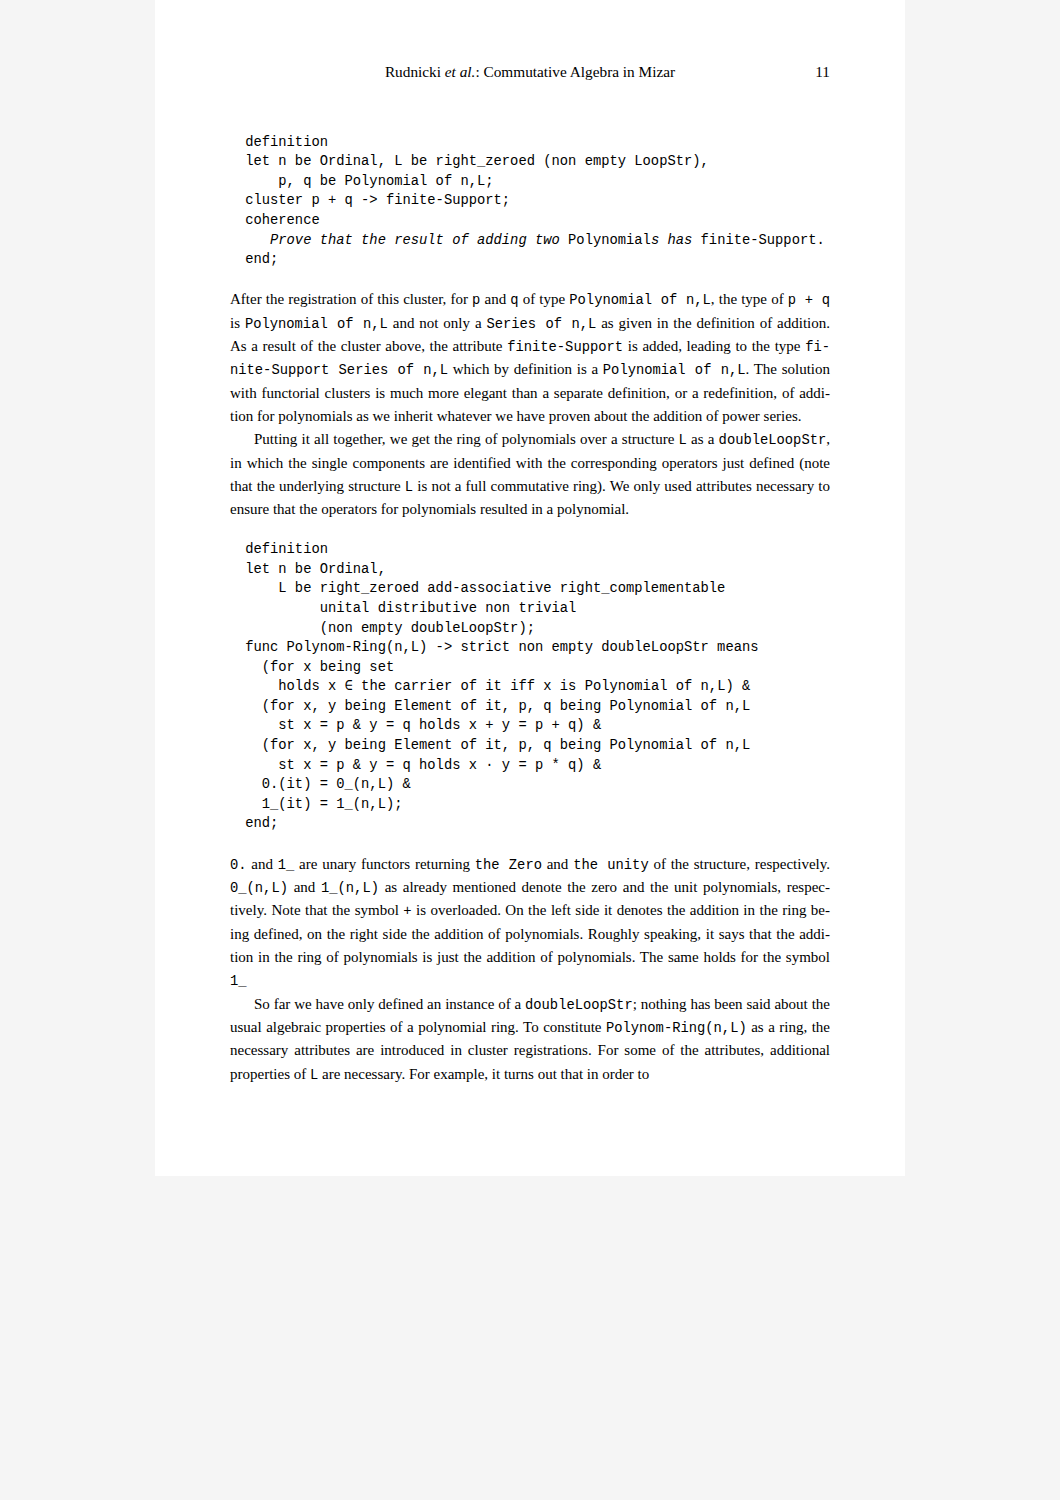Rudnicki et al.: Commutative Algebra in Mizar 11
definition
let n be Ordinal, L be right_zeroed (non empty LoopStr),
    p, q be Polynomial of n,L;
cluster p + q -> finite-Support;
coherence
   Prove that the result of adding two Polynomials has finite-Support.
end;
After the registration of this cluster, for p and q of type Polynomial of n,L, the type of p + q is Polynomial of n,L and not only a Series of n,L as given in the definition of addition. As a result of the cluster above, the attribute finite-Support is added, leading to the type finite-Support Series of n,L which by definition is a Polynomial of n,L. The solution with functorial clusters is much more elegant than a separate definition, or a redefinition, of addition for polynomials as we inherit whatever we have proven about the addition of power series.
Putting it all together, we get the ring of polynomials over a structure L as a doubleLoopStr, in which the single components are identified with the corresponding operators just defined (note that the underlying structure L is not a full commutative ring). We only used attributes necessary to ensure that the operators for polynomials resulted in a polynomial.
definition
let n be Ordinal,
    L be right_zeroed add-associative right_complementable
         unital distributive non trivial
         (non empty doubleLoopStr);
func Polynom-Ring(n,L) -> strict non empty doubleLoopStr means
  (for x being set
    holds x ∈ the carrier of it iff x is Polynomial of n,L) &
  (for x, y being Element of it, p, q being Polynomial of n,L
    st x = p & y = q holds x + y = p + q) &
  (for x, y being Element of it, p, q being Polynomial of n,L
    st x = p & y = q holds x · y = p * q) &
  0.(it) = 0_(n,L) &
  1_(it) = 1_(n,L);
end;
0. and 1_ are unary functors returning the Zero and the unity of the structure, respectively. 0_(n,L) and 1_(n,L) as already mentioned denote the zero and the unit polynomials, respectively. Note that the symbol + is overloaded. On the left side it denotes the addition in the ring being defined, on the right side the addition of polynomials. Roughly speaking, it says that the addition in the ring of polynomials is just the addition of polynomials. The same holds for the symbol 1_
So far we have only defined an instance of a doubleLoopStr; nothing has been said about the usual algebraic properties of a polynomial ring. To constitute Polynom-Ring(n,L) as a ring, the necessary attributes are introduced in cluster registrations. For some of the attributes, additional properties of L are necessary. For example, it turns out that in order to